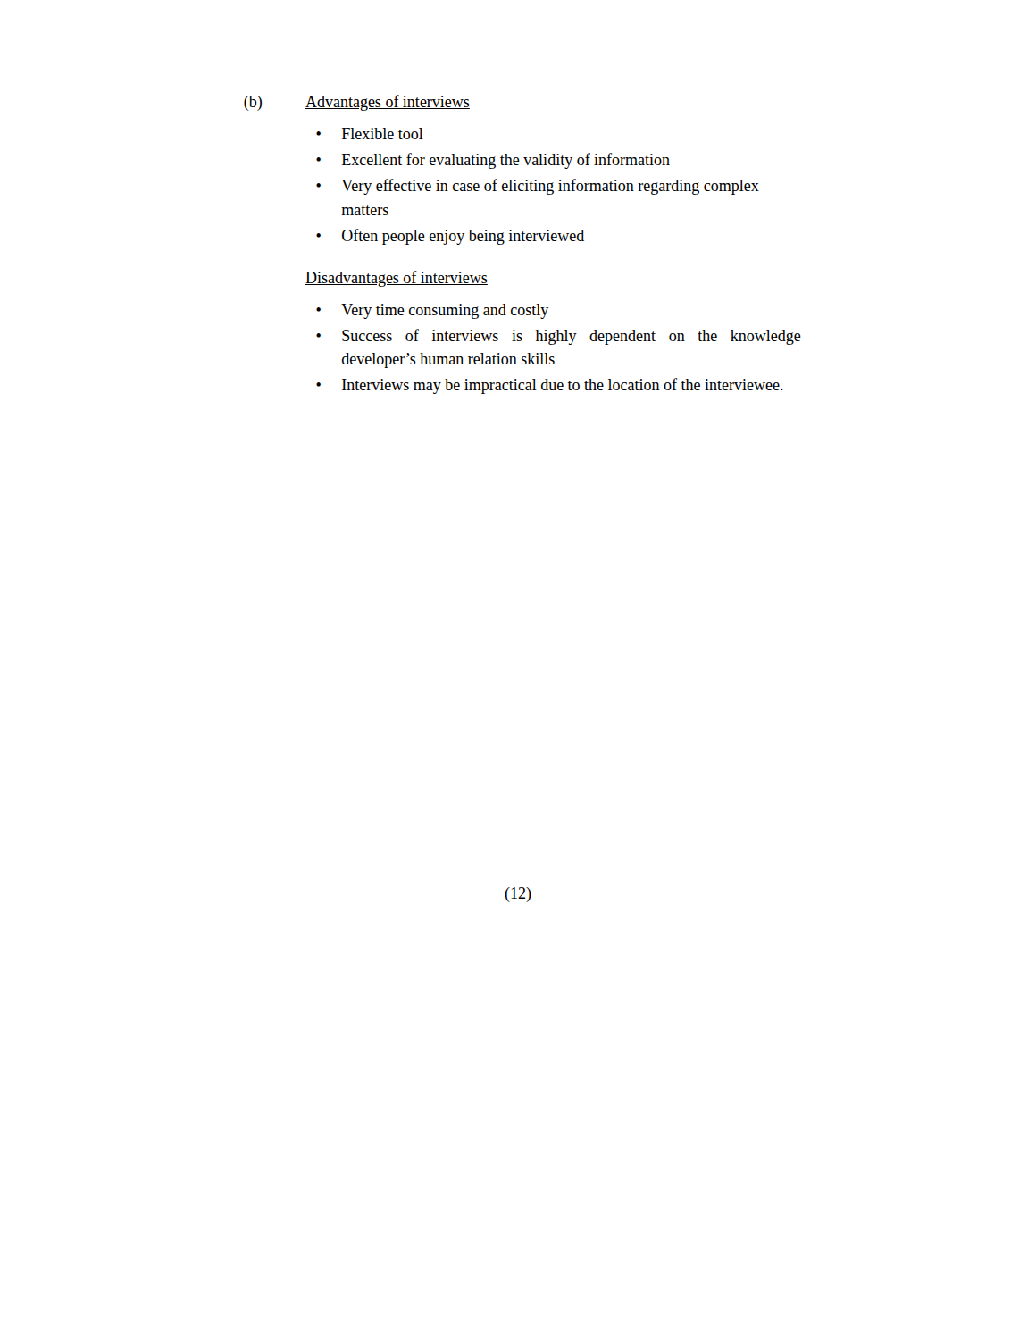(b)
Advantages of interviews
Flexible tool
Excellent for evaluating the validity of information
Very effective in case of eliciting information regarding complex matters
Often people enjoy being interviewed
Disadvantages of interviews
Very time consuming and costly
Success of interviews is highly dependent on the knowledge developer’s human relation skills
Interviews may be impractical due to the location of the interviewee.
(12)